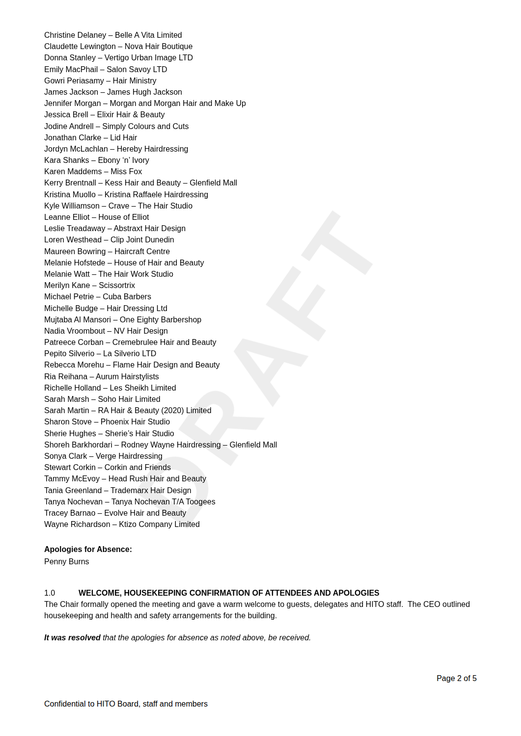DRAFT
Christine Delaney – Belle A Vita Limited
Claudette Lewington – Nova Hair Boutique
Donna Stanley – Vertigo Urban Image LTD
Emily MacPhail – Salon Savoy LTD
Gowri Periasamy – Hair Ministry
James Jackson – James Hugh Jackson
Jennifer Morgan – Morgan and Morgan Hair and Make Up
Jessica Brell – Elixir Hair & Beauty
Jodine Andrell – Simply Colours and Cuts
Jonathan Clarke – Lid Hair
Jordyn McLachlan – Hereby Hairdressing
Kara Shanks – Ebony ‘n’ Ivory
Karen Maddems – Miss Fox
Kerry Brentnall – Kess Hair and Beauty – Glenfield Mall
Kristina Muollo – Kristina Raffaele Hairdressing
Kyle Williamson – Crave – The Hair Studio
Leanne Elliot – House of Elliot
Leslie Treadaway – Abstraxt Hair Design
Loren Westhead – Clip Joint Dunedin
Maureen Bowring – Haircraft Centre
Melanie Hofstede – House of Hair and Beauty
Melanie Watt – The Hair Work Studio
Merilyn Kane – Scissortrix
Michael Petrie – Cuba Barbers
Michelle Budge – Hair Dressing Ltd
Mujtaba Al Mansori – One Eighty Barbershop
Nadia Vroombout – NV Hair Design
Patreece Corban – Cremebrulee Hair and Beauty
Pepito Silverio – La Silverio LTD
Rebecca Morehu – Flame Hair Design and Beauty
Ria Reihana – Aurum Hairstylists
Richelle Holland – Les Sheikh Limited
Sarah Marsh – Soho Hair Limited
Sarah Martin – RA Hair & Beauty (2020) Limited
Sharon Stove – Phoenix Hair Studio
Sherie Hughes – Sherie’s Hair Studio
Shoreh Barkhordari – Rodney Wayne Hairdressing – Glenfield Mall
Sonya Clark – Verge Hairdressing
Stewart Corkin – Corkin and Friends
Tammy McEvoy – Head Rush Hair and Beauty
Tania Greenland – Trademarx Hair Design
Tanya Nochevan – Tanya Nochevan T/A Toogees
Tracey Barnao – Evolve Hair and Beauty
Wayne Richardson – Ktizo Company Limited
Apologies for Absence:
Penny Burns
1.0 WELCOME, HOUSEKEEPING CONFIRMATION OF ATTENDEES AND APOLOGIES
The Chair formally opened the meeting and gave a warm welcome to guests, delegates and HITO staff. The CEO outlined housekeeping and health and safety arrangements for the building.
It was resolved that the apologies for absence as noted above, be received.
Page 2 of 5
Confidential to HITO Board, staff and members